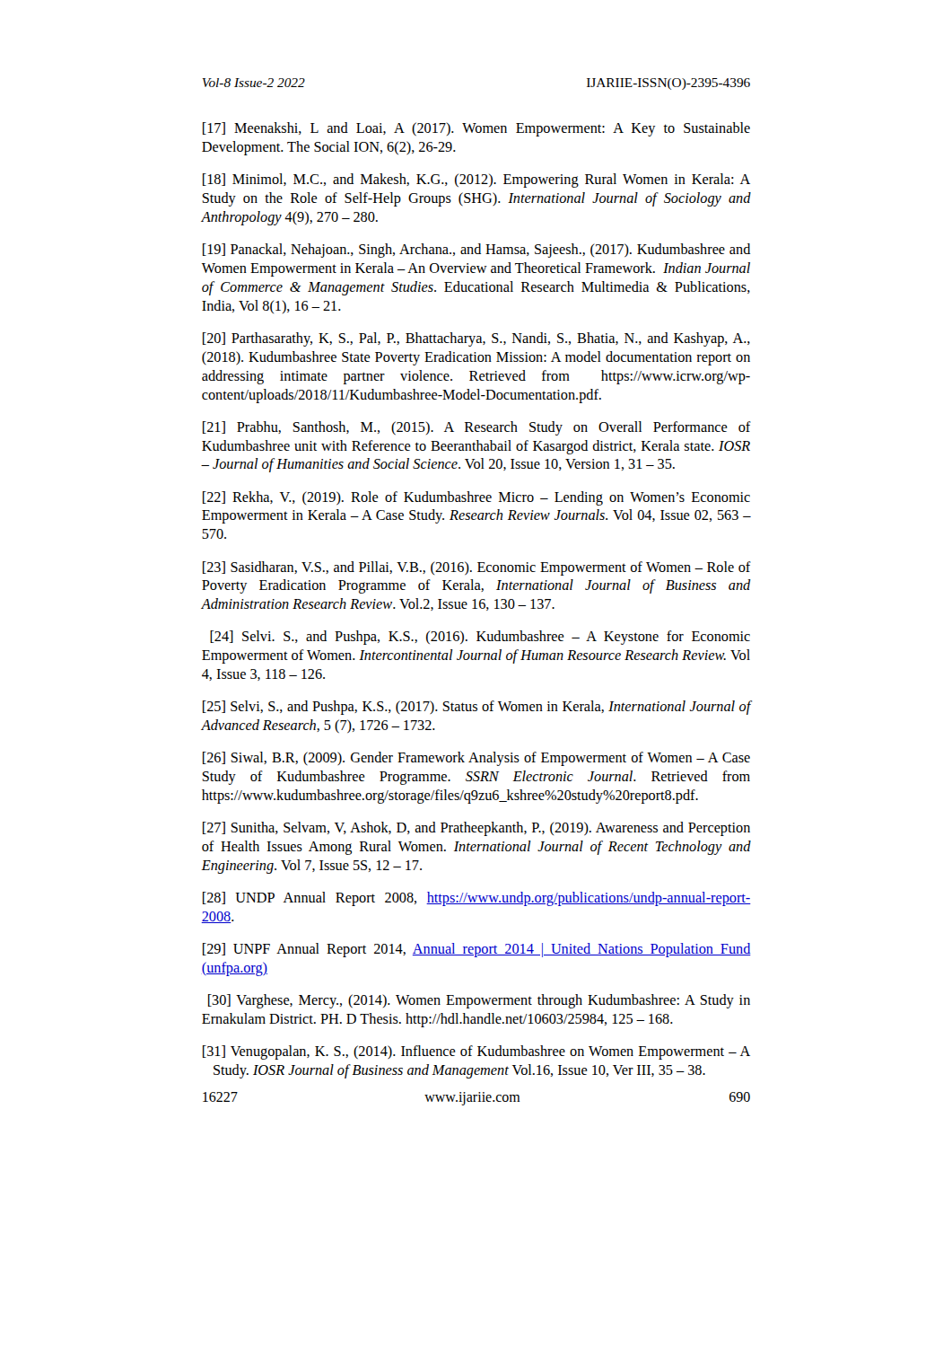Vol-8 Issue-2 2022
IJARIIE-ISSN(O)-2395-4396
[17] Meenakshi, L and Loai, A (2017). Women Empowerment: A Key to Sustainable Development. The Social ION, 6(2), 26-29.
[18] Minimol, M.C., and Makesh, K.G., (2012). Empowering Rural Women in Kerala: A Study on the Role of Self-Help Groups (SHG). International Journal of Sociology and Anthropology 4(9), 270 – 280.
[19] Panackal, Nehajoan., Singh, Archana., and Hamsa, Sajeesh., (2017). Kudumbashree and Women Empowerment in Kerala – An Overview and Theoretical Framework. Indian Journal of Commerce & Management Studies. Educational Research Multimedia & Publications, India, Vol 8(1), 16 – 21.
[20] Parthasarathy, K, S., Pal, P., Bhattacharya, S., Nandi, S., Bhatia, N., and Kashyap, A., (2018). Kudumbashree State Poverty Eradication Mission: A model documentation report on addressing intimate partner violence. Retrieved from https://www.icrw.org/wp-content/uploads/2018/11/Kudumbashree-Model-Documentation.pdf.
[21] Prabhu, Santhosh, M., (2015). A Research Study on Overall Performance of Kudumbashree unit with Reference to Beeranthabail of Kasargod district, Kerala state. IOSR – Journal of Humanities and Social Science. Vol 20, Issue 10, Version 1, 31 – 35.
[22] Rekha, V., (2019). Role of Kudumbashree Micro – Lending on Women’s Economic Empowerment in Kerala – A Case Study. Research Review Journals. Vol 04, Issue 02, 563 – 570.
[23] Sasidharan, V.S., and Pillai, V.B., (2016). Economic Empowerment of Women – Role of Poverty Eradication Programme of Kerala, International Journal of Business and Administration Research Review. Vol.2, Issue 16, 130 – 137.
[24] Selvi. S., and Pushpa, K.S., (2016). Kudumbashree – A Keystone for Economic Empowerment of Women. Intercontinental Journal of Human Resource Research Review. Vol 4, Issue 3, 118 – 126.
[25] Selvi, S., and Pushpa, K.S., (2017). Status of Women in Kerala, International Journal of Advanced Research, 5 (7), 1726 – 1732.
[26] Siwal, B.R, (2009). Gender Framework Analysis of Empowerment of Women – A Case Study of Kudumbashree Programme. SSRN Electronic Journal. Retrieved from https://www.kudumbashree.org/storage/files/q9zu6_kshree%20study%20report8.pdf.
[27] Sunitha, Selvam, V, Ashok, D, and Pratheepkanth, P., (2019). Awareness and Perception of Health Issues Among Rural Women. International Journal of Recent Technology and Engineering. Vol 7, Issue 5S, 12 – 17.
[28] UNDP Annual Report 2008, https://www.undp.org/publications/undp-annual-report-2008.
[29] UNPF Annual Report 2014, Annual report 2014 | United Nations Population Fund (unfpa.org)
[30] Varghese, Mercy., (2014). Women Empowerment through Kudumbashree: A Study in Ernakulam District. PH. D Thesis. http://hdl.handle.net/10603/25984, 125 – 168.
[31] Venugopalan, K. S., (2014). Influence of Kudumbashree on Women Empowerment – A Study. IOSR Journal of Business and Management Vol.16, Issue 10, Ver III, 35 – 38.
16227
www.ijariie.com
690